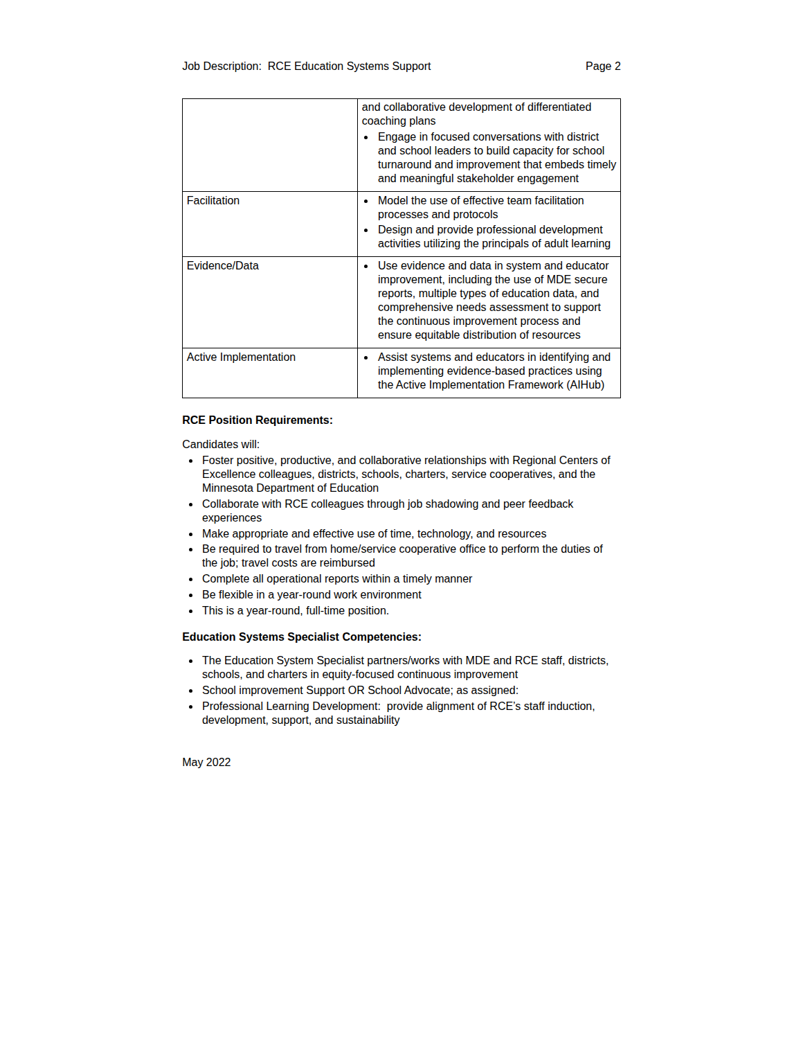Job Description: RCE Education Systems Support
Page 2
| | and collaborative development of differentiated coaching plans Engage in focused conversations with district and school leaders to build capacity for school turnaround and improvement that embeds timely and meaningful stakeholder engagement |
| Facilitation | Model the use of effective team facilitation processes and protocols Design and provide professional development activities utilizing the principals of adult learning |
| Evidence/Data | Use evidence and data in system and educator improvement, including the use of MDE secure reports, multiple types of education data, and comprehensive needs assessment to support the continuous improvement process and ensure equitable distribution of resources |
| Active Implementation | Assist systems and educators in identifying and implementing evidence-based practices using the Active Implementation Framework (AIHub) |
RCE Position Requirements:
Candidates will:
Foster positive, productive, and collaborative relationships with Regional Centers of Excellence colleagues, districts, schools, charters, service cooperatives, and the Minnesota Department of Education
Collaborate with RCE colleagues through job shadowing and peer feedback experiences
Make appropriate and effective use of time, technology, and resources
Be required to travel from home/service cooperative office to perform the duties of the job; travel costs are reimbursed
Complete all operational reports within a timely manner
Be flexible in a year-round work environment
This is a year-round, full-time position.
Education Systems Specialist Competencies:
The Education System Specialist partners/works with MDE and RCE staff, districts, schools, and charters in equity-focused continuous improvement
School improvement Support OR School Advocate; as assigned:
Professional Learning Development: provide alignment of RCE’s staff induction, development, support, and sustainability
May 2022